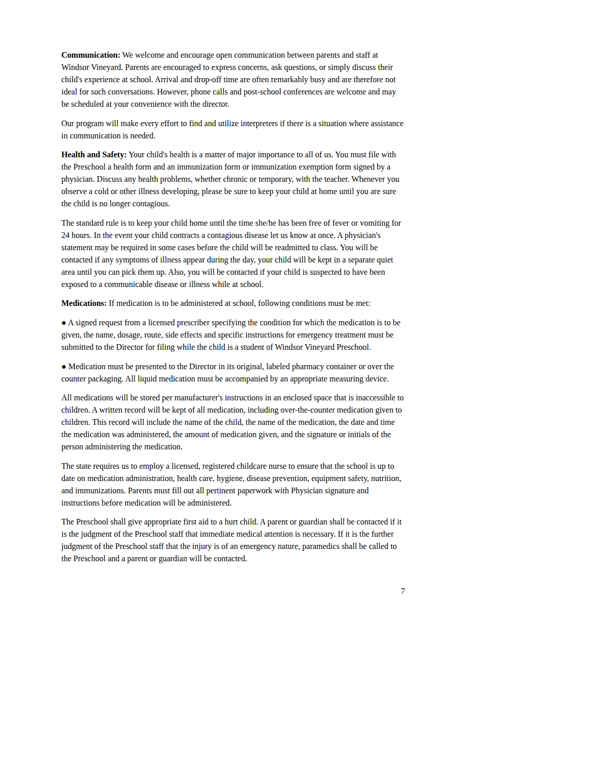Communication: We welcome and encourage open communication between parents and staff at Windsor Vineyard. Parents are encouraged to express concerns, ask questions, or simply discuss their child's experience at school. Arrival and drop-off time are often remarkably busy and are therefore not ideal for such conversations. However, phone calls and post-school conferences are welcome and may be scheduled at your convenience with the director.
Our program will make every effort to find and utilize interpreters if there is a situation where assistance in communication is needed.
Health and Safety: Your child's health is a matter of major importance to all of us. You must file with the Preschool a health form and an immunization form or immunization exemption form signed by a physician. Discuss any health problems, whether chronic or temporary, with the teacher. Whenever you observe a cold or other illness developing, please be sure to keep your child at home until you are sure the child is no longer contagious.
The standard rule is to keep your child home until the time she/he has been free of fever or vomiting for 24 hours. In the event your child contracts a contagious disease let us know at once. A physician's statement may be required in some cases before the child will be readmitted to class. You will be contacted if any symptoms of illness appear during the day, your child will be kept in a separate quiet area until you can pick them up. Also, you will be contacted if your child is suspected to have been exposed to a communicable disease or illness while at school.
Medications: If medication is to be administered at school, following conditions must be met:
● A signed request from a licensed prescriber specifying the condition for which the medication is to be given, the name, dosage, route, side effects and specific instructions for emergency treatment must be submitted to the Director for filing while the child is a student of Windsor Vineyard Preschool.
● Medication must be presented to the Director in its original, labeled pharmacy container or over the counter packaging. All liquid medication must be accompanied by an appropriate measuring device.
All medications will be stored per manufacturer's instructions in an enclosed space that is inaccessible to children. A written record will be kept of all medication, including over-the-counter medication given to children. This record will include the name of the child, the name of the medication, the date and time the medication was administered, the amount of medication given, and the signature or initials of the person administering the medication.
The state requires us to employ a licensed, registered childcare nurse to ensure that the school is up to date on medication administration, health care, hygiene, disease prevention, equipment safety, nutrition, and immunizations. Parents must fill out all pertinent paperwork with Physician signature and instructions before medication will be administered.
The Preschool shall give appropriate first aid to a hurt child. A parent or guardian shall be contacted if it is the judgment of the Preschool staff that immediate medical attention is necessary. If it is the further judgment of the Preschool staff that the injury is of an emergency nature, paramedics shall be called to the Preschool and a parent or guardian will be contacted.
7